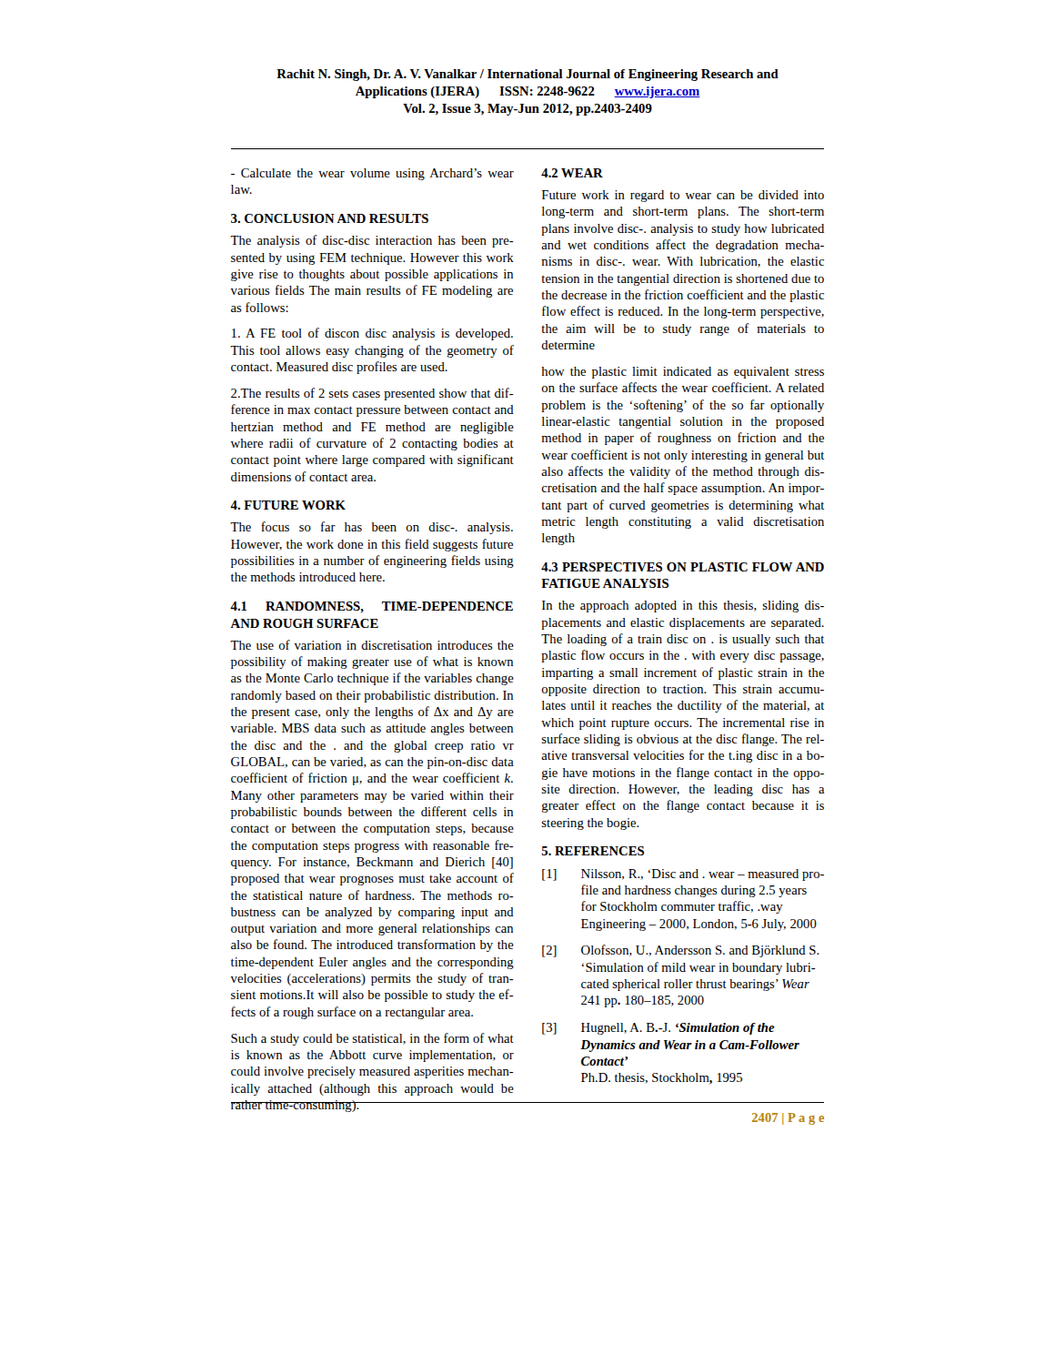Rachit N. Singh, Dr. A. V. Vanalkar / International Journal of Engineering Research and
Applications (IJERA) ISSN: 2248-9622 www.ijera.com
Vol. 2, Issue 3, May-Jun 2012, pp.2403-2409
- Calculate the wear volume using Archard’s wear law.
3. CONCLUSION AND RESULTS
The analysis of disc-disc interaction has been presented by using FEM technique. However this work give rise to thoughts about possible applications in various fields The main results of FE modeling are as follows:
1. A FE tool of discon disc analysis is developed. This tool allows easy changing of the geometry of contact. Measured disc profiles are used.
2.The results of 2 sets cases presented show that difference in max contact pressure between contact and hertzian method and FE method are negligible where radii of curvature of 2 contacting bodies at contact point where large compared with significant dimensions of contact area.
4. FUTURE WORK
The focus so far has been on disc-. analysis. However, the work done in this field suggests future possibilities in a number of engineering fields using the methods introduced here.
4.1 RANDOMNESS, TIME-DEPENDENCE AND ROUGH SURFACE
The use of variation in discretisation introduces the possibility of making greater use of what is known as the Monte Carlo technique if the variables change randomly based on their probabilistic distribution. In the present case, only the lengths of Δx and Δy are variable. MBS data such as attitude angles between the disc and the . and the global creep ratio vr GLOBAL, can be varied, as can the pin-on-disc data coefficient of friction μ, and the wear coefficient k. Many other parameters may be varied within their probabilistic bounds between the different cells in contact or between the computation steps, because the computation steps progress with reasonable frequency. For instance, Beckmann and Dierich [40] proposed that wear prognoses must take account of the statistical nature of hardness. The methods robustness can be analyzed by comparing input and output variation and more general relationships can also be found. The introduced transformation by the time-dependent Euler angles and the corresponding velocities (accelerations) permits the study of transient motions.It will also be possible to study the effects of a rough surface on a rectangular area.
Such a study could be statistical, in the form of what is known as the Abbott curve implementation, or could involve precisely measured asperities mechanically attached (although this approach would be rather time-consuming).
4.2 WEAR
Future work in regard to wear can be divided into long-term and short-term plans. The short-term plans involve disc-. analysis to study how lubricated and wet conditions affect the degradation mechanisms in disc-. wear. With lubrication, the elastic tension in the tangential direction is shortened due to the decrease in the friction coefficient and the plastic flow effect is reduced. In the long-term perspective, the aim will be to study range of materials to determine
how the plastic limit indicated as equivalent stress on the surface affects the wear coefficient. A related problem is the ‘softening’ of the so far optionally linear-elastic tangential solution in the proposed method in paper of roughness on friction and the wear coefficient is not only interesting in general but also affects the validity of the method through discretisation and the half space assumption. An important part of curved geometries is determining what metric length constituting a valid discretisation length
4.3 PERSPECTIVES ON PLASTIC FLOW AND FATIGUE ANALYSIS
In the approach adopted in this thesis, sliding displacements and elastic displacements are separated. The loading of a train disc on . is usually such that plastic flow occurs in the . with every disc passage, imparting a small increment of plastic strain in the opposite direction to traction. This strain accumulates until it reaches the ductility of the material, at which point rupture occurs. The incremental rise in surface sliding is obvious at the disc flange. The relative transversal velocities for the t.ing disc in a bogie have motions in the flange contact in the opposite direction. However, the leading disc has a greater effect on the flange contact because it is steering the bogie.
5. REFERENCES
[1] Nilsson, R., ‘Disc and . wear – measured profile and hardness changes during 2.5 years for Stockholm commuter traffic, .way Engineering – 2000, London, 5-6 July, 2000
[2] Olofsson, U., Andersson S. and Björklund S. ‘Simulation of mild wear in boundary lubricated spherical roller thrust bearings’ Wear 241 pp. 180–185, 2000
[3] Hugnell, A. B.-J. ‘Simulation of the Dynamics and Wear in a Cam-Follower Contact’
Ph.D. thesis, Stockholm, 1995
2407 | P a g e